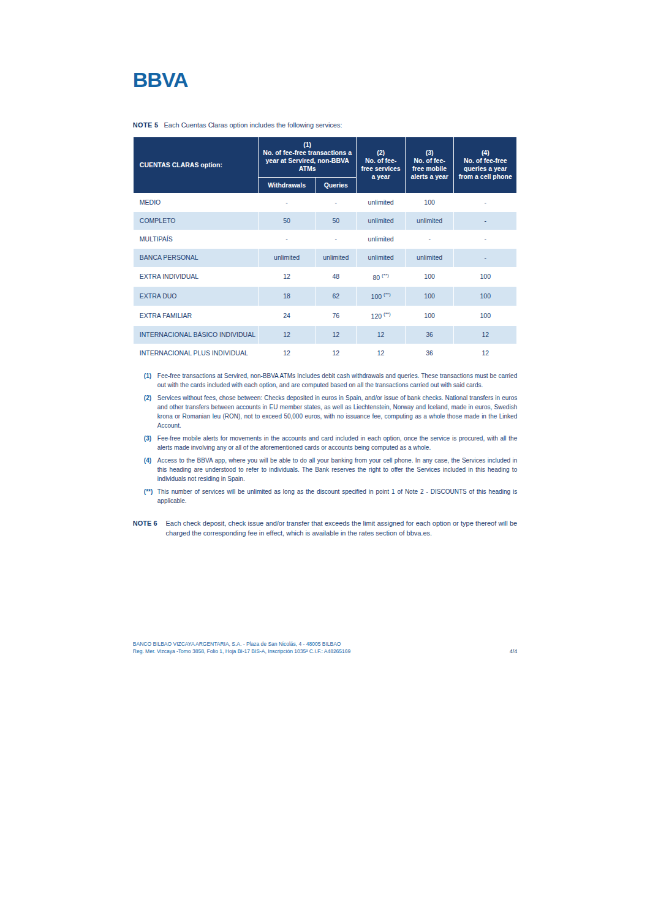BBVA
NOTE 5 Each Cuentas Claras option includes the following services:
| CUENTAS CLARAS option: | (1) No. of fee-free transactions a year at Servired, non-BBVA ATMs | (2) No. of fee-free services a year | (3) No. of fee-free mobile alerts a year | (4) No. of fee-free queries a year from a cell phone |
| --- | --- | --- | --- | --- |
| Withdrawals | Queries |
| MEDIO | - | - | unlimited | 100 | - |
| COMPLETO | 50 | 50 | unlimited | unlimited | - |
| MULTIPAÍS | - | - | unlimited | - | - |
| BANCA PERSONAL | unlimited | unlimited | unlimited | unlimited | - |
| EXTRA INDIVIDUAL | 12 | 48 | 80 (**) | 100 | 100 |
| EXTRA DUO | 18 | 62 | 100 (**) | 100 | 100 |
| EXTRA FAMILIAR | 24 | 76 | 120 (**) | 100 | 100 |
| INTERNACIONAL BÁSICO INDIVIDUAL | 12 | 12 | 12 | 36 | 12 |
| INTERNACIONAL PLUS INDIVIDUAL | 12 | 12 | 12 | 36 | 12 |
(1) Fee-free transactions at Servired, non-BBVA ATMs Includes debit cash withdrawals and queries. These transactions must be carried out with the cards included with each option, and are computed based on all the transactions carried out with said cards.
(2) Services without fees, chose between: Checks deposited in euros in Spain, and/or issue of bank checks. National transfers in euros and other transfers between accounts in EU member states, as well as Liechtenstein, Norway and Iceland, made in euros, Swedish krona or Romanian leu (RON), not to exceed 50,000 euros, with no issuance fee, computing as a whole those made in the Linked Account.
(3) Fee-free mobile alerts for movements in the accounts and card included in each option, once the service is procured, with all the alerts made involving any or all of the aforementioned cards or accounts being computed as a whole.
(4) Access to the BBVA app, where you will be able to do all your banking from your cell phone. In any case, the Services included in this heading are understood to refer to individuals. The Bank reserves the right to offer the Services included in this heading to individuals not residing in Spain.
(**) This number of services will be unlimited as long as the discount specified in point 1 of Note 2 - DISCOUNTS of this heading is applicable.
NOTE 6
Each check deposit, check issue and/or transfer that exceeds the limit assigned for each option or type thereof will be charged the corresponding fee in effect, which is available in the rates section of bbva.es.
BANCO BILBAO VIZCAYA ARGENTARIA, S.A. - Plaza de San Nicolás, 4 - 48005 BILBAO
Reg. Mer. Vizcaya -Tomo 3858, Folio 1, Hoja BI-17 BIS-A, Inscripción 1035ª C.I.F.: A48265169
4/4